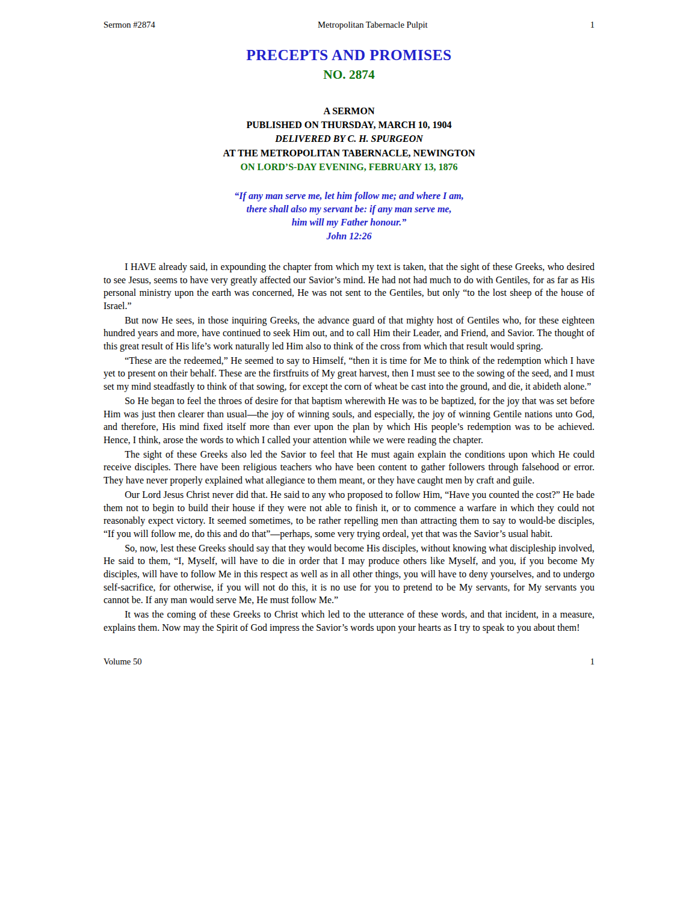Sermon #2874
Metropolitan Tabernacle Pulpit
1
PRECEPTS AND PROMISES
NO. 2874
A SERMON
PUBLISHED ON THURSDAY, MARCH 10, 1904
DELIVERED BY C. H. SPURGEON
AT THE METROPOLITAN TABERNACLE, NEWINGTON
ON LORD’S-DAY EVENING, FEBRUARY 13, 1876
“If any man serve me, let him follow me; and where I am,
there shall also my servant be: if any man serve me,
him will my Father honour.”
John 12:26
I HAVE already said, in expounding the chapter from which my text is taken, that the sight of these Greeks, who desired to see Jesus, seems to have very greatly affected our Savior’s mind. He had not had much to do with Gentiles, for as far as His personal ministry upon the earth was concerned, He was not sent to the Gentiles, but only “to the lost sheep of the house of Israel.”
But now He sees, in those inquiring Greeks, the advance guard of that mighty host of Gentiles who, for these eighteen hundred years and more, have continued to seek Him out, and to call Him their Leader, and Friend, and Savior. The thought of this great result of His life’s work naturally led Him also to think of the cross from which that result would spring.
“These are the redeemed,” He seemed to say to Himself, “then it is time for Me to think of the redemption which I have yet to present on their behalf. These are the firstfruits of My great harvest, then I must see to the sowing of the seed, and I must set my mind steadfastly to think of that sowing, for except the corn of wheat be cast into the ground, and die, it abideth alone.”
So He began to feel the throes of desire for that baptism wherewith He was to be baptized, for the joy that was set before Him was just then clearer than usual—the joy of winning souls, and especially, the joy of winning Gentile nations unto God, and therefore, His mind fixed itself more than ever upon the plan by which His people’s redemption was to be achieved. Hence, I think, arose the words to which I called your attention while we were reading the chapter.
The sight of these Greeks also led the Savior to feel that He must again explain the conditions upon which He could receive disciples. There have been religious teachers who have been content to gather followers through falsehood or error. They have never properly explained what allegiance to them meant, or they have caught men by craft and guile.
Our Lord Jesus Christ never did that. He said to any who proposed to follow Him, “Have you counted the cost?” He bade them not to begin to build their house if they were not able to finish it, or to commence a warfare in which they could not reasonably expect victory. It seemed sometimes, to be rather repelling men than attracting them to say to would-be disciples, “If you will follow me, do this and do that”—perhaps, some very trying ordeal, yet that was the Savior’s usual habit.
So, now, lest these Greeks should say that they would become His disciples, without knowing what discipleship involved, He said to them, “I, Myself, will have to die in order that I may produce others like Myself, and you, if you become My disciples, will have to follow Me in this respect as well as in all other things, you will have to deny yourselves, and to undergo self-sacrifice, for otherwise, if you will not do this, it is no use for you to pretend to be My servants, for My servants you cannot be. If any man would serve Me, He must follow Me.”
It was the coming of these Greeks to Christ which led to the utterance of these words, and that incident, in a measure, explains them. Now may the Spirit of God impress the Savior’s words upon your hearts as I try to speak to you about them!
Volume 50
1